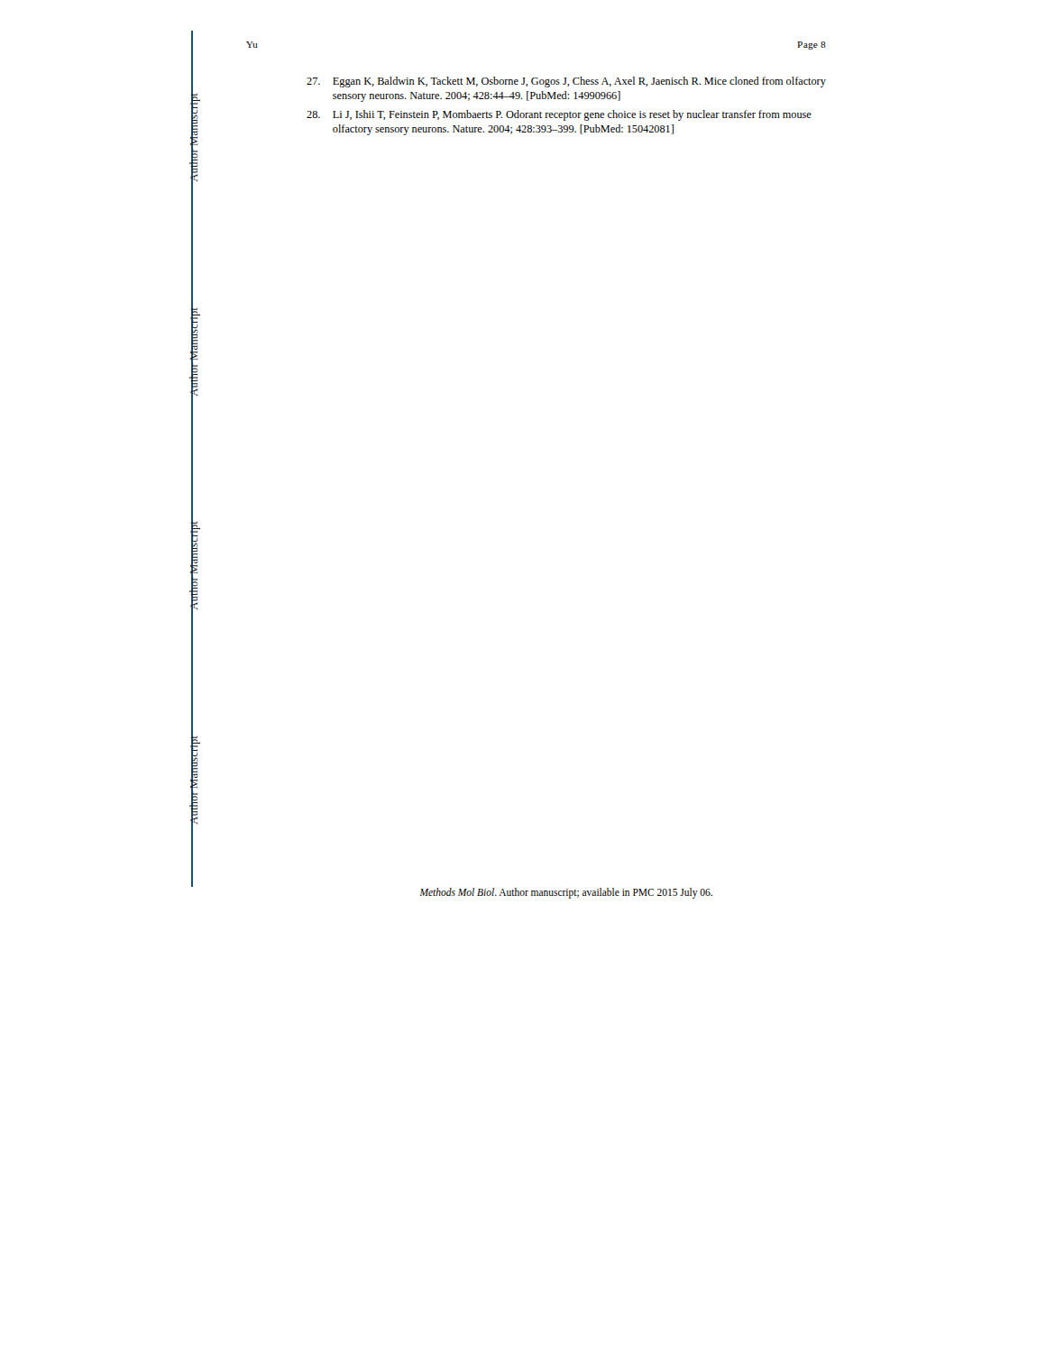Yu Page 8
Author Manuscript Author Manuscript Author Manuscript Author Manuscript
27. Eggan K, Baldwin K, Tackett M, Osborne J, Gogos J, Chess A, Axel R, Jaenisch R. Mice cloned from olfactory sensory neurons. Nature. 2004; 428:44–49. [PubMed: 14990966]
28. Li J, Ishii T, Feinstein P, Mombaerts P. Odorant receptor gene choice is reset by nuclear transfer from mouse olfactory sensory neurons. Nature. 2004; 428:393–399. [PubMed: 15042081]
Methods Mol Biol. Author manuscript; available in PMC 2015 July 06.